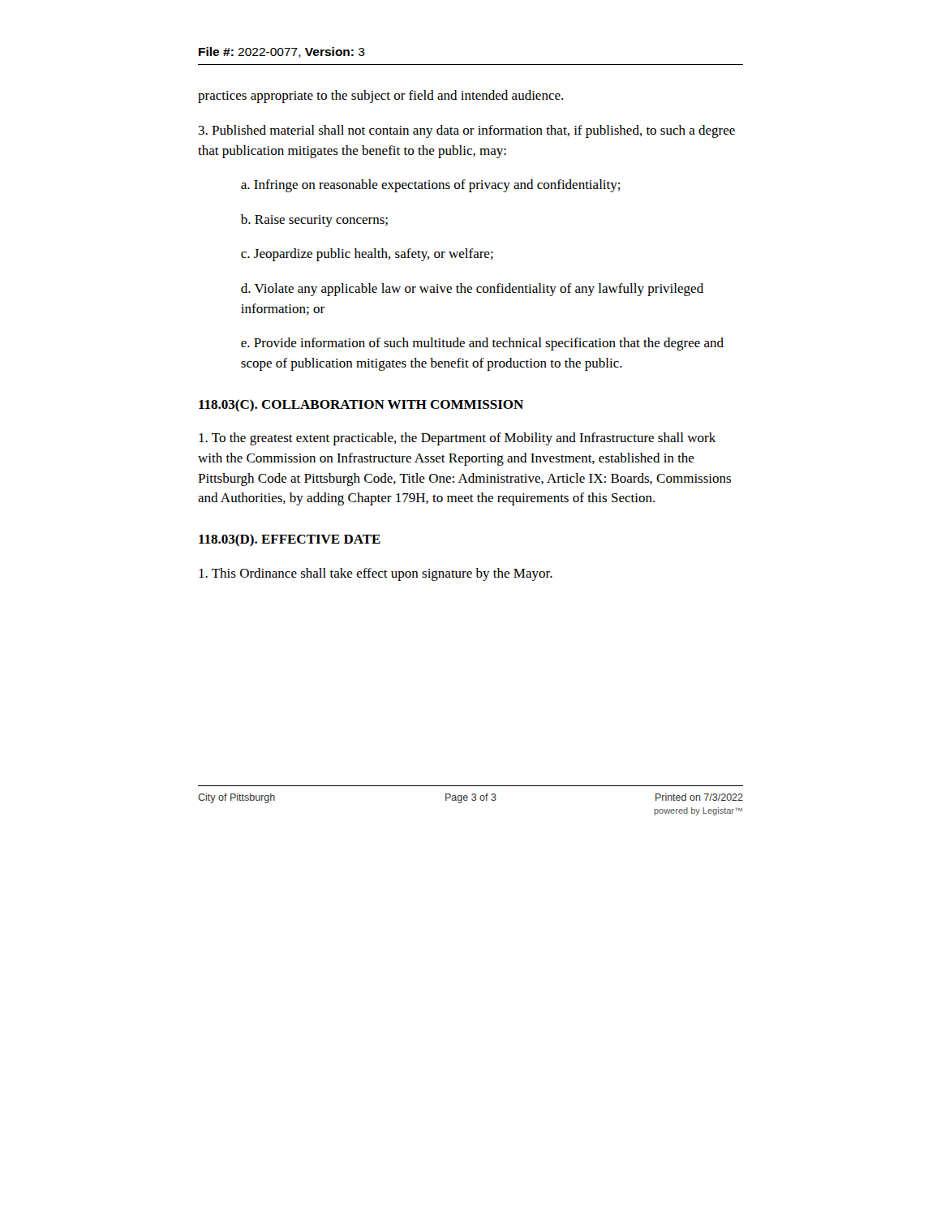File #: 2022-0077, Version: 3
practices appropriate to the subject or field and intended audience.
3. Published material shall not contain any data or information that, if published, to such a degree that publication mitigates the benefit to the public, may:
a. Infringe on reasonable expectations of privacy and confidentiality;
b. Raise security concerns;
c. Jeopardize public health, safety, or welfare;
d. Violate any applicable law or waive the confidentiality of any lawfully privileged information; or
e. Provide information of such multitude and technical specification that the degree and scope of publication mitigates the benefit of production to the public.
118.03(C). COLLABORATION WITH COMMISSION
1. To the greatest extent practicable, the Department of Mobility and Infrastructure shall work with the Commission on Infrastructure Asset Reporting and Investment, established in the Pittsburgh Code at Pittsburgh Code, Title One: Administrative, Article IX: Boards, Commissions and Authorities, by adding Chapter 179H, to meet the requirements of this Section.
118.03(D). EFFECTIVE DATE
1. This Ordinance shall take effect upon signature by the Mayor.
City of Pittsburgh
Page 3 of 3
Printed on 7/3/2022 powered by Legistar™